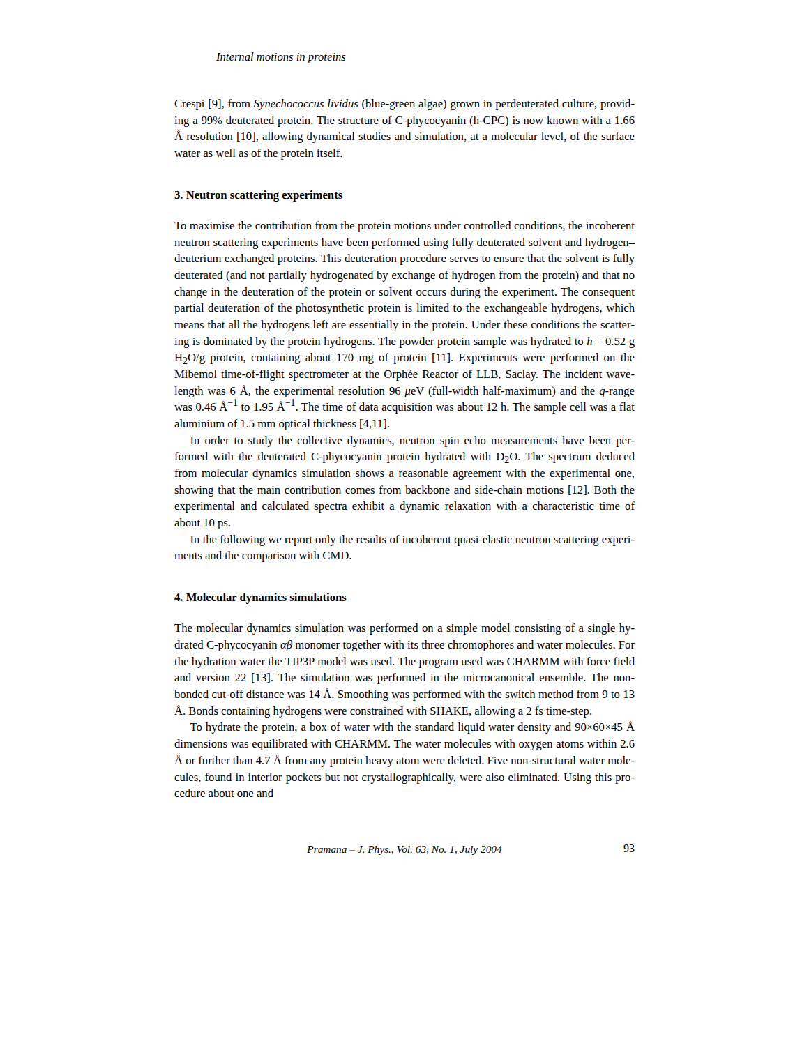Internal motions in proteins
Crespi [9], from Synechococcus lividus (blue-green algae) grown in perdeuterated culture, providing a 99% deuterated protein. The structure of C-phycocyanin (h-CPC) is now known with a 1.66 Å resolution [10], allowing dynamical studies and simulation, at a molecular level, of the surface water as well as of the protein itself.
3. Neutron scattering experiments
To maximise the contribution from the protein motions under controlled conditions, the incoherent neutron scattering experiments have been performed using fully deuterated solvent and hydrogen–deuterium exchanged proteins. This deuteration procedure serves to ensure that the solvent is fully deuterated (and not partially hydrogenated by exchange of hydrogen from the protein) and that no change in the deuteration of the protein or solvent occurs during the experiment. The consequent partial deuteration of the photosynthetic protein is limited to the exchangeable hydrogens, which means that all the hydrogens left are essentially in the protein. Under these conditions the scattering is dominated by the protein hydrogens. The powder protein sample was hydrated to h = 0.52 g H2O/g protein, containing about 170 mg of protein [11]. Experiments were performed on the Mibemol time-of-flight spectrometer at the Orphée Reactor of LLB, Saclay. The incident wavelength was 6 Å, the experimental resolution 96 μeV (full-width half-maximum) and the q-range was 0.46 Å−1 to 1.95 Å−1. The time of data acquisition was about 12 h. The sample cell was a flat aluminium of 1.5 mm optical thickness [4,11].
In order to study the collective dynamics, neutron spin echo measurements have been performed with the deuterated C-phycocyanin protein hydrated with D2O. The spectrum deduced from molecular dynamics simulation shows a reasonable agreement with the experimental one, showing that the main contribution comes from backbone and side-chain motions [12]. Both the experimental and calculated spectra exhibit a dynamic relaxation with a characteristic time of about 10 ps.
In the following we report only the results of incoherent quasi-elastic neutron scattering experiments and the comparison with CMD.
4. Molecular dynamics simulations
The molecular dynamics simulation was performed on a simple model consisting of a single hydrated C-phycocyanin αβ monomer together with its three chromophores and water molecules. For the hydration water the TIP3P model was used. The program used was CHARMM with force field and version 22 [13]. The simulation was performed in the microcanonical ensemble. The non-bonded cut-off distance was 14 Å. Smoothing was performed with the switch method from 9 to 13 Å. Bonds containing hydrogens were constrained with SHAKE, allowing a 2 fs time-step.
To hydrate the protein, a box of water with the standard liquid water density and 90×60×45 Å dimensions was equilibrated with CHARMM. The water molecules with oxygen atoms within 2.6 Å or further than 4.7 Å from any protein heavy atom were deleted. Five non-structural water molecules, found in interior pockets but not crystallographically, were also eliminated. Using this procedure about one and
Pramana – J. Phys., Vol. 63, No. 1, July 2004 93